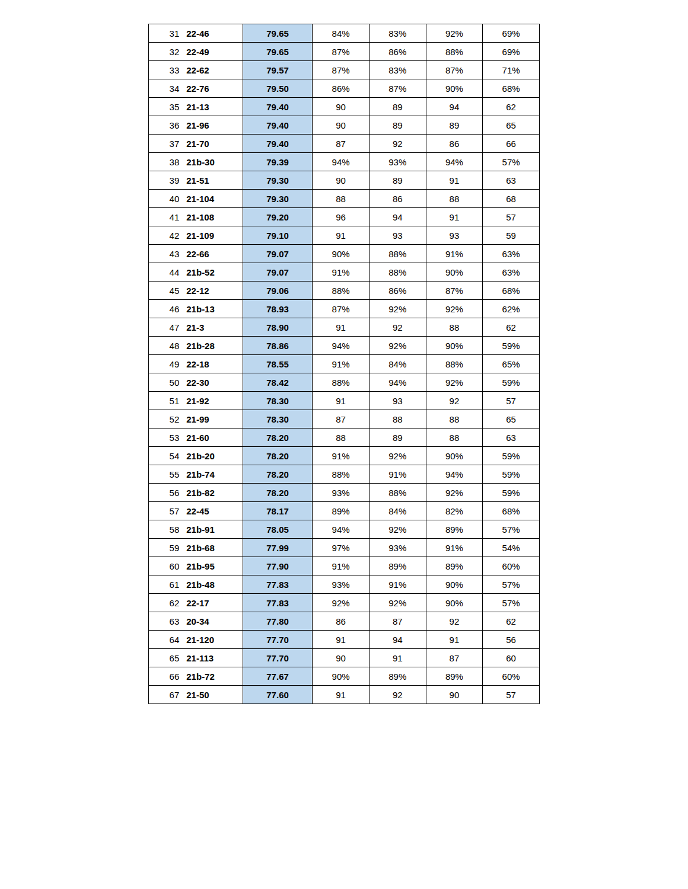| 31 | 22-46 | 79.65 | 84% | 83% | 92% | 69% |
| 32 | 22-49 | 79.65 | 87% | 86% | 88% | 69% |
| 33 | 22-62 | 79.57 | 87% | 83% | 87% | 71% |
| 34 | 22-76 | 79.50 | 86% | 87% | 90% | 68% |
| 35 | 21-13 | 79.40 | 90 | 89 | 94 | 62 |
| 36 | 21-96 | 79.40 | 90 | 89 | 89 | 65 |
| 37 | 21-70 | 79.40 | 87 | 92 | 86 | 66 |
| 38 | 21b-30 | 79.39 | 94% | 93% | 94% | 57% |
| 39 | 21-51 | 79.30 | 90 | 89 | 91 | 63 |
| 40 | 21-104 | 79.30 | 88 | 86 | 88 | 68 |
| 41 | 21-108 | 79.20 | 96 | 94 | 91 | 57 |
| 42 | 21-109 | 79.10 | 91 | 93 | 93 | 59 |
| 43 | 22-66 | 79.07 | 90% | 88% | 91% | 63% |
| 44 | 21b-52 | 79.07 | 91% | 88% | 90% | 63% |
| 45 | 22-12 | 79.06 | 88% | 86% | 87% | 68% |
| 46 | 21b-13 | 78.93 | 87% | 92% | 92% | 62% |
| 47 | 21-3 | 78.90 | 91 | 92 | 88 | 62 |
| 48 | 21b-28 | 78.86 | 94% | 92% | 90% | 59% |
| 49 | 22-18 | 78.55 | 91% | 84% | 88% | 65% |
| 50 | 22-30 | 78.42 | 88% | 94% | 92% | 59% |
| 51 | 21-92 | 78.30 | 91 | 93 | 92 | 57 |
| 52 | 21-99 | 78.30 | 87 | 88 | 88 | 65 |
| 53 | 21-60 | 78.20 | 88 | 89 | 88 | 63 |
| 54 | 21b-20 | 78.20 | 91% | 92% | 90% | 59% |
| 55 | 21b-74 | 78.20 | 88% | 91% | 94% | 59% |
| 56 | 21b-82 | 78.20 | 93% | 88% | 92% | 59% |
| 57 | 22-45 | 78.17 | 89% | 84% | 82% | 68% |
| 58 | 21b-91 | 78.05 | 94% | 92% | 89% | 57% |
| 59 | 21b-68 | 77.99 | 97% | 93% | 91% | 54% |
| 60 | 21b-95 | 77.90 | 91% | 89% | 89% | 60% |
| 61 | 21b-48 | 77.83 | 93% | 91% | 90% | 57% |
| 62 | 22-17 | 77.83 | 92% | 92% | 90% | 57% |
| 63 | 20-34 | 77.80 | 86 | 87 | 92 | 62 |
| 64 | 21-120 | 77.70 | 91 | 94 | 91 | 56 |
| 65 | 21-113 | 77.70 | 90 | 91 | 87 | 60 |
| 66 | 21b-72 | 77.67 | 90% | 89% | 89% | 60% |
| 67 | 21-50 | 77.60 | 91 | 92 | 90 | 57 |